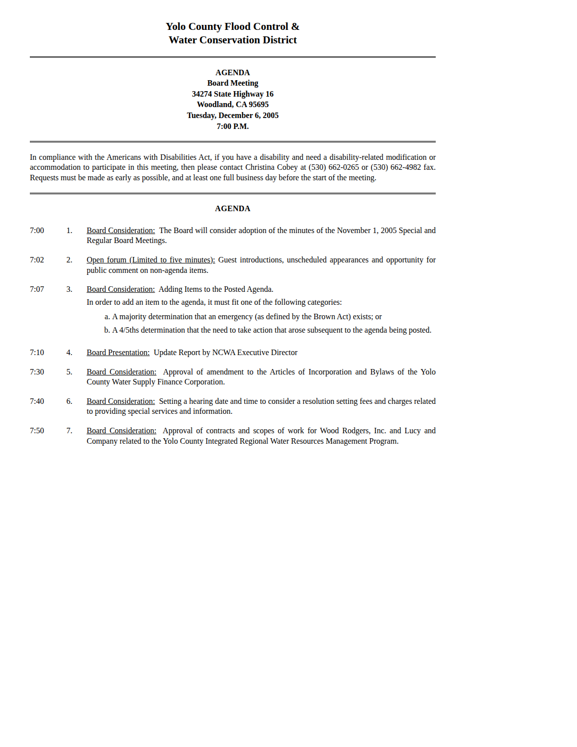Yolo County Flood Control &
Water Conservation District
AGENDA
Board Meeting
34274 State Highway 16
Woodland, CA 95695
Tuesday, December 6, 2005
7:00 P.M.
In compliance with the Americans with Disabilities Act, if you have a disability and need a disability-related modification or accommodation to participate in this meeting, then please contact Christina Cobey at (530) 662-0265 or (530) 662-4982 fax. Requests must be made as early as possible, and at least one full business day before the start of the meeting.
AGENDA
| 7:00 | 1. | Board Consideration: The Board will consider adoption of the minutes of the November 1, 2005 Special and Regular Board Meetings. |
| 7:02 | 2. | Open forum (Limited to five minutes): Guest introductions, unscheduled appearances and opportunity for public comment on non-agenda items. |
| 7:07 | 3. | Board Consideration: Adding Items to the Posted Agenda. In order to add an item to the agenda, it must fit one of the following categories: A majority determination that an emergency (as defined by the Brown Act) exists; or A 4/5ths determination that the need to take action that arose subsequent to the agenda being posted. |
| 7:10 | 4. | Board Presentation: Update Report by NCWA Executive Director |
| 7:30 | 5. | Board Consideration: Approval of amendment to the Articles of Incorporation and Bylaws of the Yolo County Water Supply Finance Corporation. |
| 7:40 | 6. | Board Consideration: Setting a hearing date and time to consider a resolution setting fees and charges related to providing special services and information. |
| 7:50 | 7. | Board Consideration: Approval of contracts and scopes of work for Wood Rodgers, Inc. and Lucy and Company related to the Yolo County Integrated Regional Water Resources Management Program. |